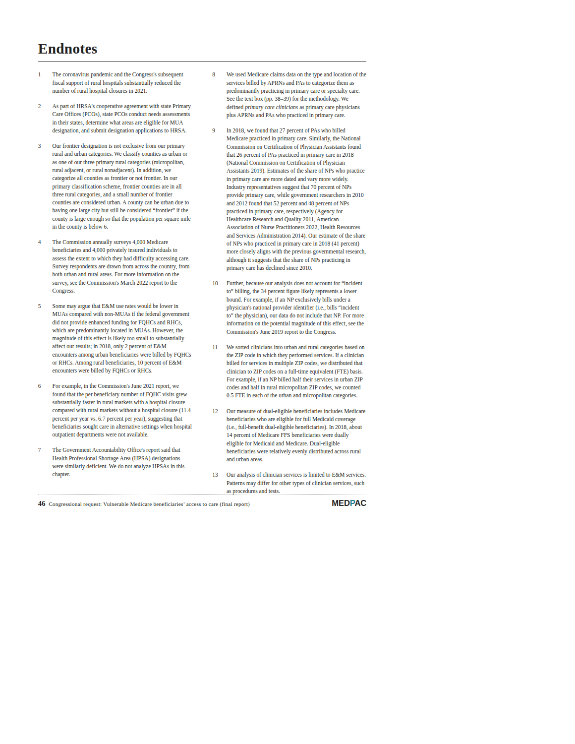Endnotes
The coronavirus pandemic and the Congress's subsequent fiscal support of rural hospitals substantially reduced the number of rural hospital closures in 2021.
As part of HRSA's cooperative agreement with state Primary Care Offices (PCOs), state PCOs conduct needs assessments in their states, determine what areas are eligible for MUA designation, and submit designation applications to HRSA.
Our frontier designation is not exclusive from our primary rural and urban categories. We classify counties as urban or as one of our three primary rural categories (micropolitan, rural adjacent, or rural nonadjacent). In addition, we categorize all counties as frontier or not frontier. In our primary classification scheme, frontier counties are in all three rural categories, and a small number of frontier counties are considered urban. A county can be urban due to having one large city but still be considered “frontier” if the county is large enough so that the population per square mile in the county is below 6.
The Commission annually surveys 4,000 Medicare beneficiaries and 4,000 privately insured individuals to assess the extent to which they had difficulty accessing care. Survey respondents are drawn from across the country, from both urban and rural areas. For more information on the survey, see the Commission's March 2022 report to the Congress.
Some may argue that E&M use rates would be lower in MUAs compared with non-MUAs if the federal government did not provide enhanced funding for FQHCs and RHCs, which are predominantly located in MUAs. However, the magnitude of this effect is likely too small to substantially affect our results; in 2018, only 2 percent of E&M encounters among urban beneficiaries were billed by FQHCs or RHCs. Among rural beneficiaries, 10 percent of E&M encounters were billed by FQHCs or RHCs.
For example, in the Commission's June 2021 report, we found that the per beneficiary number of FQHC visits grew substantially faster in rural markets with a hospital closure compared with rural markets without a hospital closure (11.4 percent per year vs. 6.7 percent per year), suggesting that beneficiaries sought care in alternative settings when hospital outpatient departments were not available.
The Government Accountability Office's report said that Health Professional Shortage Area (HPSA) designations were similarly deficient. We do not analyze HPSAs in this chapter.
We used Medicare claims data on the type and location of the services billed by APRNs and PAs to categorize them as predominantly practicing in primary care or specialty care. See the text box (pp. 38–39) for the methodology. We defined primary care clinicians as primary care physicians plus APRNs and PAs who practiced in primary care.
In 2018, we found that 27 percent of PAs who billed Medicare practiced in primary care. Similarly, the National Commission on Certification of Physician Assistants found that 26 percent of PAs practiced in primary care in 2018 (National Commission on Certification of Physician Assistants 2019). Estimates of the share of NPs who practice in primary care are more dated and vary more widely. Industry representatives suggest that 70 percent of NPs provide primary care, while government researchers in 2010 and 2012 found that 52 percent and 48 percent of NPs practiced in primary care, respectively (Agency for Healthcare Research and Quality 2011, American Association of Nurse Practitioners 2022, Health Resources and Services Administration 2014). Our estimate of the share of NPs who practiced in primary care in 2018 (41 percent) more closely aligns with the previous governmental research, although it suggests that the share of NPs practicing in primary care has declined since 2010.
Further, because our analysis does not account for “incident to” billing, the 34 percent figure likely represents a lower bound. For example, if an NP exclusively bills under a physician's national provider identifier (i.e., bills “incident to” the physician), our data do not include that NP. For more information on the potential magnitude of this effect, see the Commission's June 2019 report to the Congress.
We sorted clinicians into urban and rural categories based on the ZIP code in which they performed services. If a clinician billed for services in multiple ZIP codes, we distributed that clinician to ZIP codes on a full-time equivalent (FTE) basis. For example, if an NP billed half their services in urban ZIP codes and half in rural micropolitan ZIP codes, we counted 0.5 FTE in each of the urban and micropolitan categories.
Our measure of dual-eligible beneficiaries includes Medicare beneficiaries who are eligible for full Medicaid coverage (i.e., full-benefit dual-eligible beneficiaries). In 2018, about 14 percent of Medicare FFS beneficiaries were dually eligible for Medicaid and Medicare. Dual-eligible beneficiaries were relatively evenly distributed across rural and urban areas.
Our analysis of clinician services is limited to E&M services. Patterns may differ for other types of clinician services, such as procedures and tests.
46 Congressional request: Vulnerable Medicare beneficiaries’ access to care (final report)
MEDPAC